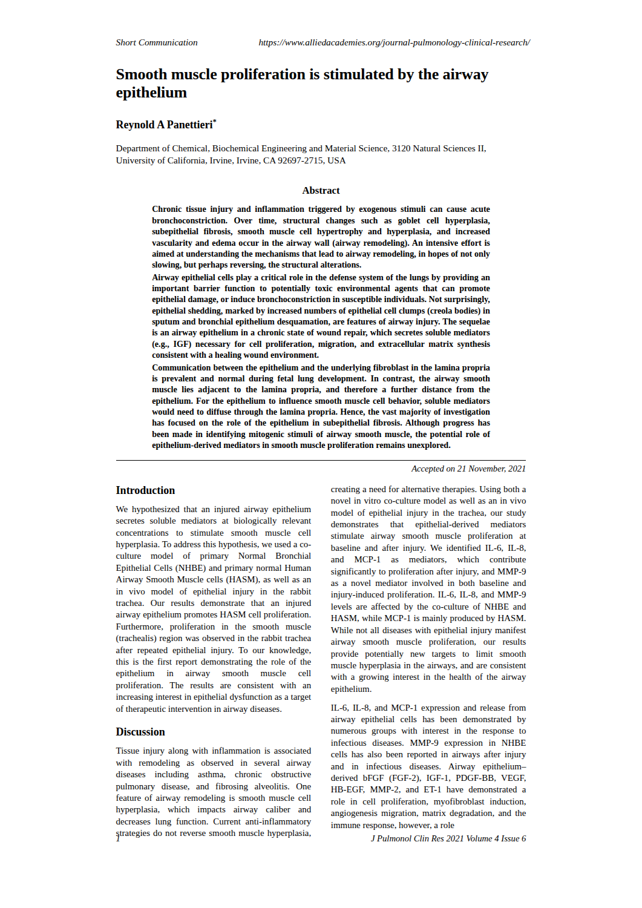Short Communication https://www.alliedacademies.org/journal-pulmonology-clinical-research/
Smooth muscle proliferation is stimulated by the airway epithelium
Reynold A Panettieri*
Department of Chemical, Biochemical Engineering and Material Science, 3120 Natural Sciences II, University of California, Irvine, Irvine, CA 92697-2715, USA
Abstract
Chronic tissue injury and inflammation triggered by exogenous stimuli can cause acute bronchoconstriction. Over time, structural changes such as goblet cell hyperplasia, subepithelial fibrosis, smooth muscle cell hypertrophy and hyperplasia, and increased vascularity and edema occur in the airway wall (airway remodeling). An intensive effort is aimed at understanding the mechanisms that lead to airway remodeling, in hopes of not only slowing, but perhaps reversing, the structural alterations.
Airway epithelial cells play a critical role in the defense system of the lungs by providing an important barrier function to potentially toxic environmental agents that can promote epithelial damage, or induce bronchoconstriction in susceptible individuals. Not surprisingly, epithelial shedding, marked by increased numbers of epithelial cell clumps (creola bodies) in sputum and bronchial epithelium desquamation, are features of airway injury. The sequelae is an airway epithelium in a chronic state of wound repair, which secretes soluble mediators (e.g., IGF) necessary for cell proliferation, migration, and extracellular matrix synthesis consistent with a healing wound environment.
Communication between the epithelium and the underlying fibroblast in the lamina propria is prevalent and normal during fetal lung development. In contrast, the airway smooth muscle lies adjacent to the lamina propria, and therefore a further distance from the epithelium. For the epithelium to influence smooth muscle cell behavior, soluble mediators would need to diffuse through the lamina propria. Hence, the vast majority of investigation has focused on the role of the epithelium in subepithelial fibrosis. Although progress has been made in identifying mitogenic stimuli of airway smooth muscle, the potential role of epithelium-derived mediators in smooth muscle proliferation remains unexplored.
Accepted on 21 November, 2021
Introduction
We hypothesized that an injured airway epithelium secretes soluble mediators at biologically relevant concentrations to stimulate smooth muscle cell hyperplasia. To address this hypothesis, we used a co-culture model of primary Normal Bronchial Epithelial Cells (NHBE) and primary normal Human Airway Smooth Muscle cells (HASM), as well as an in vivo model of epithelial injury in the rabbit trachea. Our results demonstrate that an injured airway epithelium promotes HASM cell proliferation. Furthermore, proliferation in the smooth muscle (trachealis) region was observed in the rabbit trachea after repeated epithelial injury. To our knowledge, this is the first report demonstrating the role of the epithelium in airway smooth muscle cell proliferation. The results are consistent with an increasing interest in epithelial dysfunction as a target of therapeutic intervention in airway diseases.
Discussion
Tissue injury along with inflammation is associated with remodeling as observed in several airway diseases including asthma, chronic obstructive pulmonary disease, and fibrosing alveolitis. One feature of airway remodeling is smooth muscle cell hyperplasia, which impacts airway caliber and decreases lung function. Current anti-inflammatory strategies do not reverse smooth muscle hyperplasia, creating a need for alternative therapies. Using both a novel in vitro co-culture model as well as an in vivo model of epithelial injury in the trachea, our study demonstrates that epithelial-derived mediators stimulate airway smooth muscle proliferation at baseline and after injury. We identified IL-6, IL-8, and MCP-1 as mediators, which contribute significantly to proliferation after injury, and MMP-9 as a novel mediator involved in both baseline and injury-induced proliferation. IL-6, IL-8, and MMP-9 levels are affected by the co-culture of NHBE and HASM, while MCP-1 is mainly produced by HASM. While not all diseases with epithelial injury manifest airway smooth muscle proliferation, our results provide potentially new targets to limit smooth muscle hyperplasia in the airways, and are consistent with a growing interest in the health of the airway epithelium.
IL-6, IL-8, and MCP-1 expression and release from airway epithelial cells has been demonstrated by numerous groups with interest in the response to infectious diseases. MMP-9 expression in NHBE cells has also been reported in airways after injury and in infectious diseases. Airway epithelium–derived bFGF (FGF-2), IGF-1, PDGF-BB, VEGF, HB-EGF, MMP-2, and ET-1 have demonstrated a role in cell proliferation, myofibroblast induction, angiogenesis migration, matrix degradation, and the immune response, however, a role
1 J Pulmonol Clin Res 2021 Volume 4 Issue 6